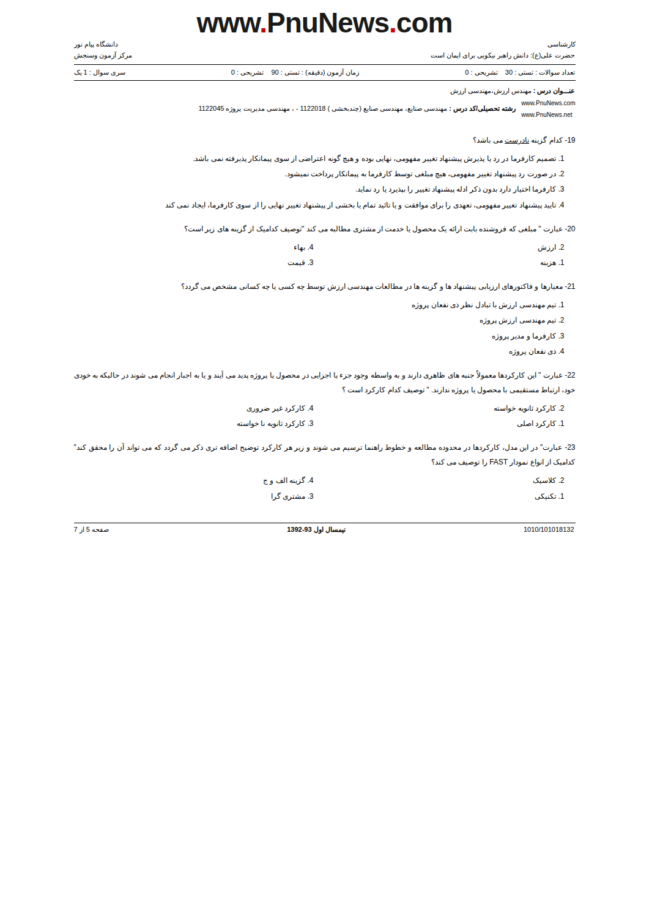www. PnuNews. com
کارشناسی
حضرت علی(ع): دانش راهبر نیکویی برای ایمان است
دانشگاه پیام نور
مرکز آزمون وسنجش
تعداد سوالات : تستی : 30 تشریحی : 0
زمان آزمون (دقیقه) : تستی : 90 تشریحی : 0
سری سوال : 1 یک
عنـــوان درس : مهندس ارزش،مهندسی ارزش
www.PnuNews.com
www.PnuNews.net رشته تحصیلی/کد درس : مهندسی صنایع، مهندسی صنایع (چندبخشی ) 1122018 - ، مهندسی مدیریت پروژه 1122045
19- کدام گزینه نادرست می باشد؟
1. تصمیم کارفرما در رد یا پذیرش پیشنهاد تغییر مفهومی، نهایی بوده و هیچ گونه اعتراضی از سوی پیمانکار پذیرفته نمی باشد.
2. در صورت رد پیشنهاد تغییر مفهومی، هیچ مبلغی توسط کارفرما به پیمانکار پرداخت نمیشود.
3. کارفرما اختیار دارد بدون ذکر ادله پیشنهاد تغییر را بپذیرد یا رد نماید.
4. تایید پیشنهاد تغییر مفهومی، تعهدی را برای موافقت و یا تائید تمام یا بخشی از پیشنهاد تغییر نهایی را از سوی کارفرما، ایجاد نمی کند
20- عبارت " مبلغی که فروشنده بابت ارائه یک محصول یا خدمت از مشتری مطالبه می کند "توصیف کدامیک از گزینه های زیر است؟
1. هزینه
2. ارزش
3. قیمت
4. بهاء
21- معیارها و فاکتورهای ارزیابی پیشنهاد ها و گزینه ها در مطالعات مهندسی ارزش توسط چه کسی یا چه کسانی مشخص می گردد؟
1. تیم مهندسی ارزش با تبادل نظر ذی نفعان پروژه
2. تیم مهندسی ارزش پروژه
3. کارفرما و مدیر پروژه
4. ذی نفعان پروژه
22- عبارت " این کارکردها معمولاً جنبه های ظاهری دارند و به واسطه وجود جزء یا اجزایی در محصول یا پروژه پدید می آیند و یا به اجبار انجام می شوند در حالیکه به خودی خود، ارتباط مستقیمی با محصول یا پروژه ندارند. " توصیف کدام کارکرد است ؟
1. کارکرد اصلی
2. کارکرد ثانویه خواسته
3. کارکرد ثانویه نا خواسته
4. کارکرد غیر ضروری
23- عبارت" در این مدل، کارکردها در محدوده مطالعه و خطوط راهنما ترسیم می شوند و زیر هر کارکرد توضیح اضافه تری ذکر می گردد که می تواند آن را محقق کند" کدامیک از انواع نمودار FAST را توصیف می کند؟
1. تکنیکی
2. کلاسیک
3. مشتری گرا
4. گزینه الف و ج
1010/101018132
نیمسال اول 93-1392
صفحه 5 از 7